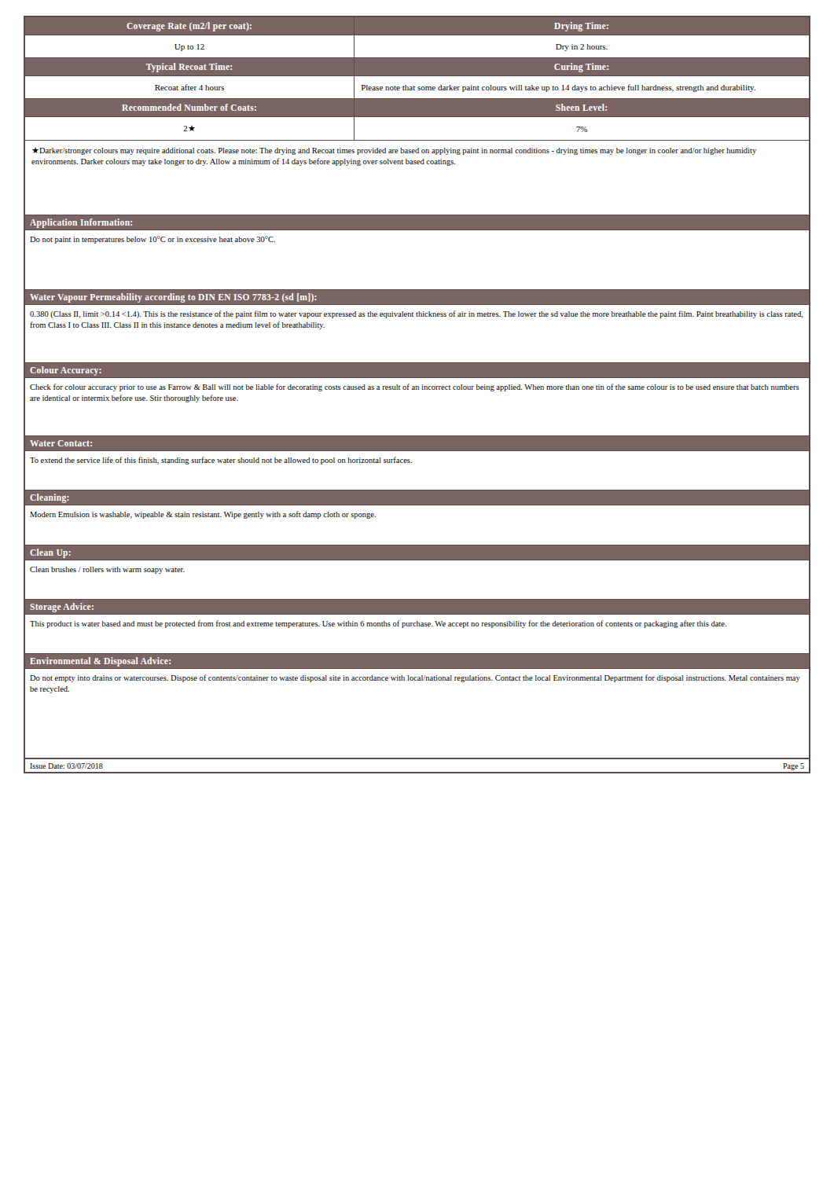| Coverage Rate (m2/l per coat): | Drying Time: |
| --- | --- |
| Up to 12 | Dry in 2 hours. |
| Typical Recoat Time: | Curing Time: |
| Recoat after 4 hours | Please note that some darker paint colours will take up to 14 days to achieve full hardness, strength and durability. |
| Recommended Number of Coats: | Sheen Level: |
| 2★ | 7% |
★Darker/stronger colours may require additional coats. Please note: The drying and Recoat times provided are based on applying paint in normal conditions - drying times may be longer in cooler and/or higher humidity environments. Darker colours may take longer to dry. Allow a minimum of 14 days before applying over solvent based coatings.
Application Information:
Do not paint in temperatures below 10°C or in excessive heat above 30°C.
Water Vapour Permeability according to DIN EN ISO 7783-2 (sd [m]):
0.380 (Class II, limit >0.14 <1.4). This is the resistance of the paint film to water vapour expressed as the equivalent thickness of air in metres. The lower the sd value the more breathable the paint film. Paint breathability is class rated, from Class I to Class III. Class II in this instance denotes a medium level of breathability.
Colour Accuracy:
Check for colour accuracy prior to use as Farrow & Ball will not be liable for decorating costs caused as a result of an incorrect colour being applied. When more than one tin of the same colour is to be used ensure that batch numbers are identical or intermix before use. Stir thoroughly before use.
Water Contact:
To extend the service life of this finish, standing surface water should not be allowed to pool on horizontal surfaces.
Cleaning:
Modern Emulsion is washable, wipeable & stain resistant. Wipe gently with a soft damp cloth or sponge.
Clean Up:
Clean brushes / rollers with warm soapy water.
Storage Advice:
This product is water based and must be protected from frost and extreme temperatures. Use within 6 months of purchase. We accept no responsibility for the deterioration of contents or packaging after this date.
Environmental & Disposal Advice:
Do not empty into drains or watercourses. Dispose of contents/container to waste disposal site in accordance with local/national regulations. Contact the local Environmental Department for disposal instructions. Metal containers may be recycled.
Issue Date: 03/07/2018 Page 5